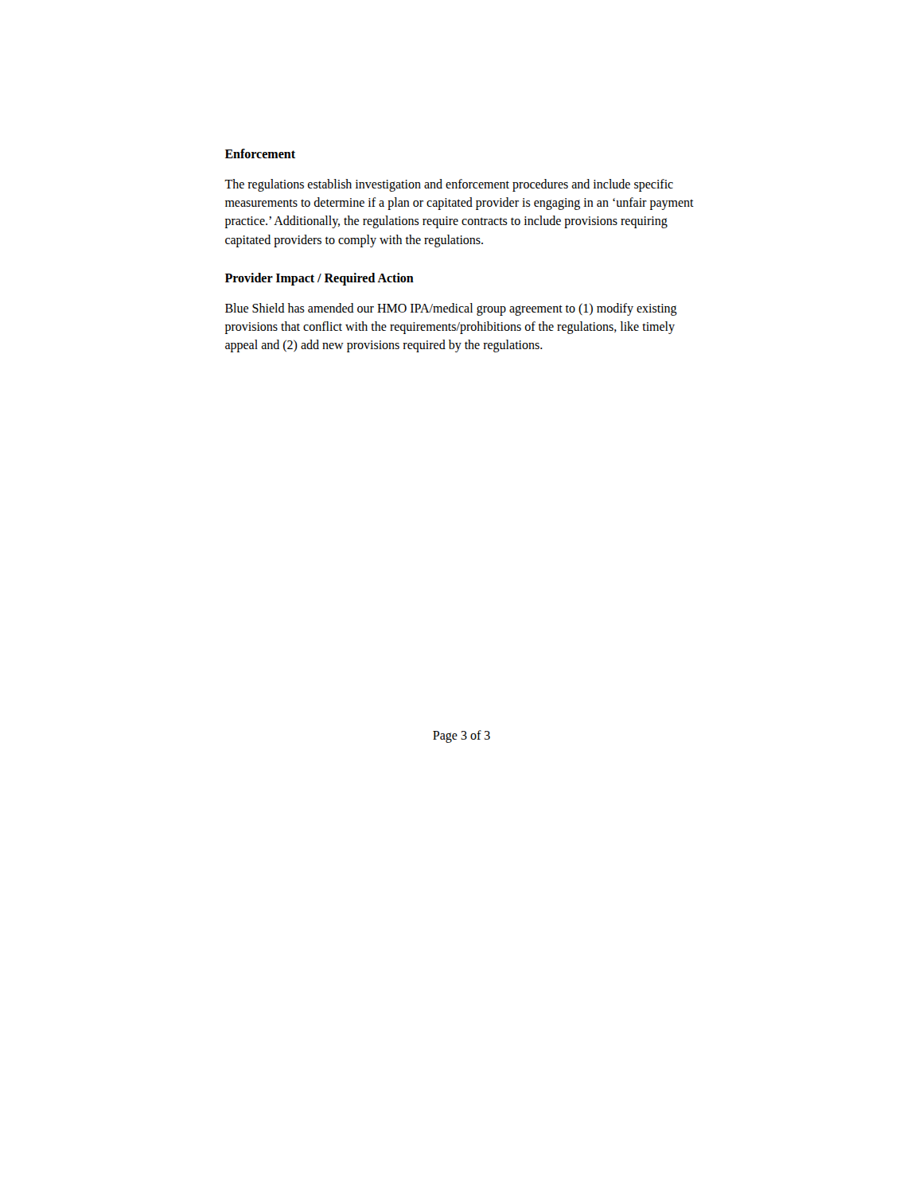Enforcement
The regulations establish investigation and enforcement procedures and include specific measurements to determine if a plan or capitated provider is engaging in an ‘unfair payment practice.’ Additionally, the regulations require contracts to include provisions requiring capitated providers to comply with the regulations.
Provider Impact / Required Action
Blue Shield has amended our HMO IPA/medical group agreement to (1) modify existing provisions that conflict with the requirements/prohibitions of the regulations, like timely appeal and (2) add new provisions required by the regulations.
Page 3 of 3